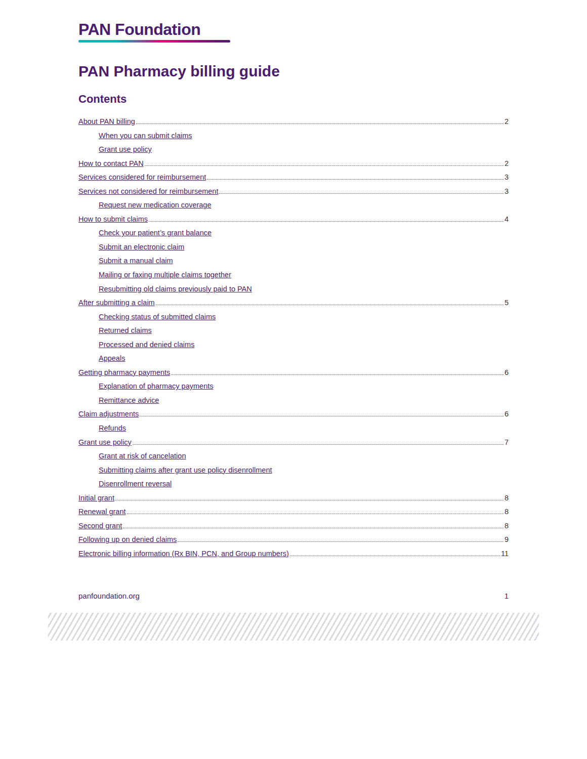PAN Foundation
PAN Pharmacy billing guide
Contents
About PAN billing 2
When you can submit claims
Grant use policy
How to contact PAN 2
Services considered for reimbursement 3
Services not considered for reimbursement 3
Request new medication coverage
How to submit claims 4
Check your patient’s grant balance
Submit an electronic claim
Submit a manual claim
Mailing or faxing multiple claims together
Resubmitting old claims previously paid to PAN
After submitting a claim 5
Checking status of submitted claims
Returned claims
Processed and denied claims
Appeals
Getting pharmacy payments 6
Explanation of pharmacy payments
Remittance advice
Claim adjustments 6
Refunds
Grant use policy 7
Grant at risk of cancelation
Submitting claims after grant use policy disenrollment
Disenrollment reversal
Initial grant 8
Renewal grant 8
Second grant 8
Following up on denied claims 9
Electronic billing information (Rx BIN, PCN, and Group numbers) 11
panfoundation.org 1